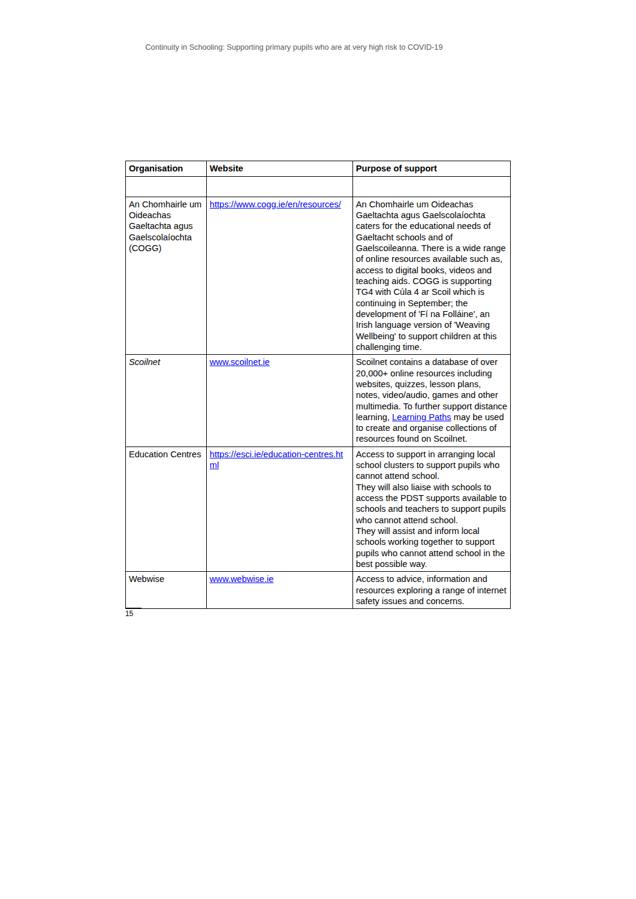Continuity in Schooling: Supporting primary pupils who are at very high risk to COVID-19
| Organisation | Website | Purpose of support |
| --- | --- | --- |
| An Chomhairle um Oideachas Gaeltachta agus Gaelscolaíochta (COGG) | https://www.cogg.ie/en/resources/ | An Chomhairle um Oideachas Gaeltachta agus Gaelscolaíochta caters for the educational needs of Gaeltacht schools and of Gaelscoileanna. There is a wide range of online resources available such as, access to digital books, videos and teaching aids. COGG is supporting TG4 with Cúla 4 ar Scoil which is continuing in September; the development of 'Fí na Folláine', an Irish language version of 'Weaving Wellbeing' to support children at this challenging time. |
| Scoilnet | www.scoilnet.ie | Scoilnet contains a database of over 20,000+ online resources including websites, quizzes, lesson plans, notes, video/audio, games and other multimedia. To further support distance learning, Learning Paths may be used to create and organise collections of resources found on Scoilnet. |
| Education Centres | https://esci.ie/education-centres.html | Access to support in arranging local school clusters to support pupils who cannot attend school. They will also liaise with schools to access the PDST supports available to schools and teachers to support pupils who cannot attend school. They will assist and inform local schools working together to support pupils who cannot attend school in the best possible way. |
| Webwise | www.webwise.ie | Access to advice, information and resources exploring a range of internet safety issues and concerns. |
15